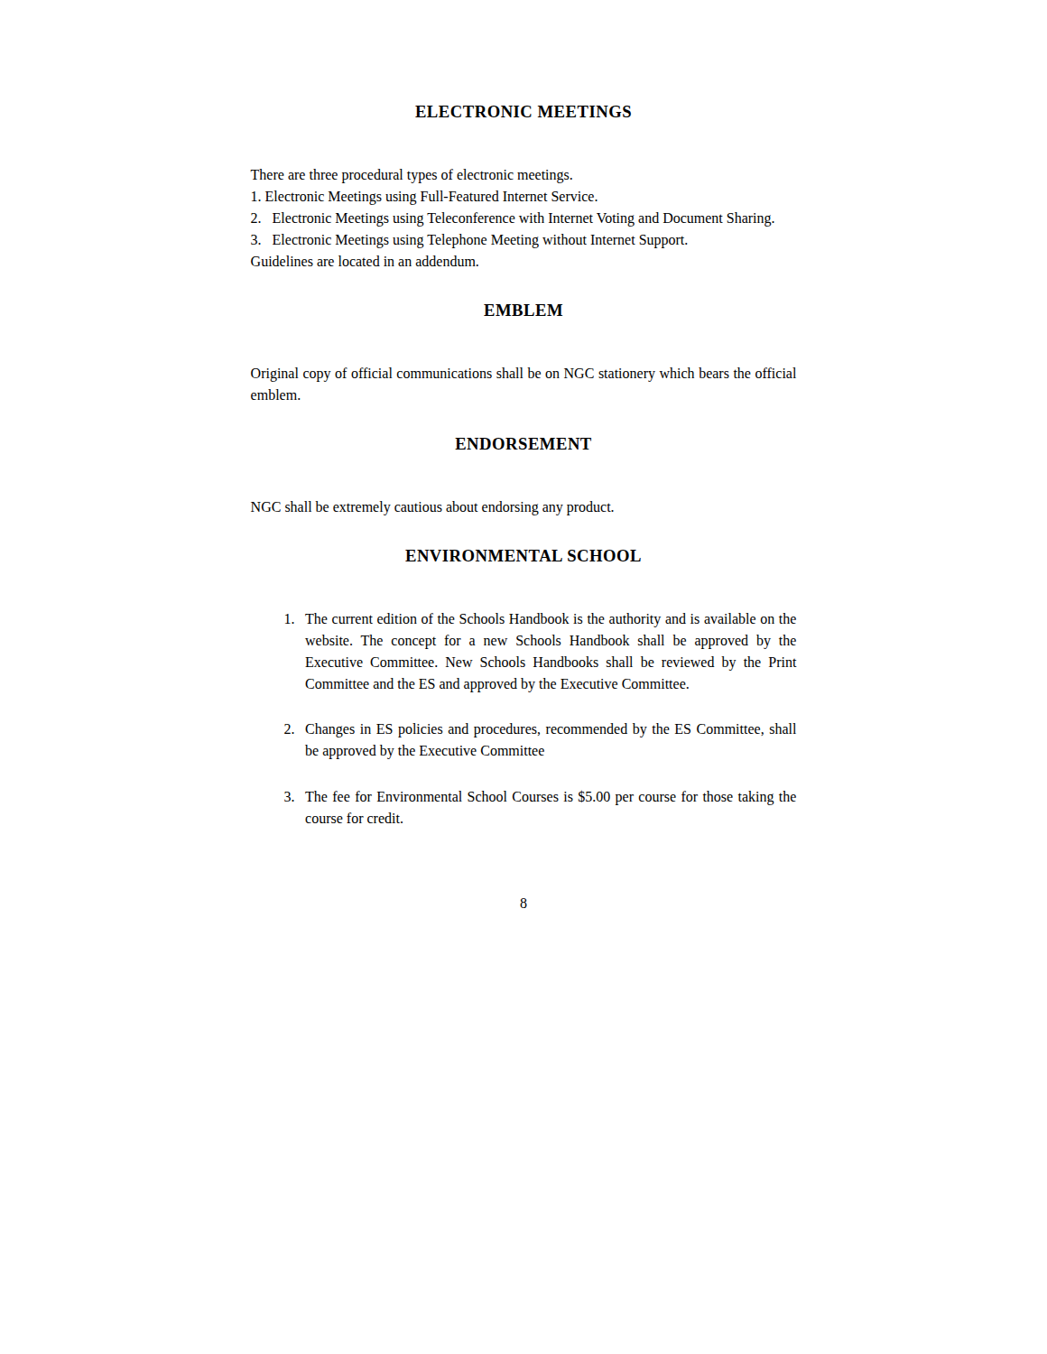ELECTRONIC MEETINGS
There are three procedural types of electronic meetings.
1. Electronic Meetings using Full-Featured Internet Service.
2. Electronic Meetings using Teleconference with Internet Voting and Document Sharing.
3. Electronic Meetings using Telephone Meeting without Internet Support.
Guidelines are located in an addendum.
EMBLEM
Original copy of official communications shall be on NGC stationery which bears the official emblem.
ENDORSEMENT
NGC shall be extremely cautious about endorsing any product.
ENVIRONMENTAL SCHOOL
The current edition of the Schools Handbook is the authority and is available on the website. The concept for a new Schools Handbook shall be approved by the Executive Committee. New Schools Handbooks shall be reviewed by the Print Committee and the ES and approved by the Executive Committee.
Changes in ES policies and procedures, recommended by the ES Committee, shall be approved by the Executive Committee
The fee for Environmental School Courses is $5.00 per course for those taking the course for credit.
8